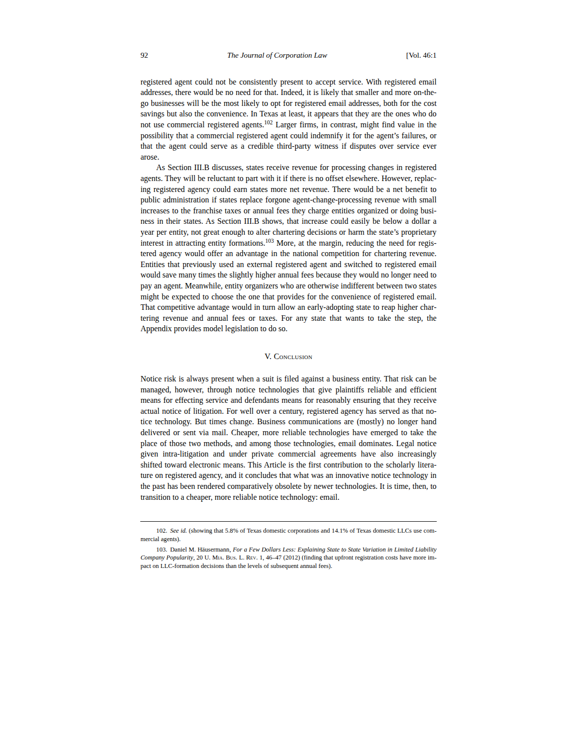92 The Journal of Corporation Law [Vol. 46:1
registered agent could not be consistently present to accept service. With registered email addresses, there would be no need for that. Indeed, it is likely that smaller and more on-the-go businesses will be the most likely to opt for registered email addresses, both for the cost savings but also the convenience. In Texas at least, it appears that they are the ones who do not use commercial registered agents.102 Larger firms, in contrast, might find value in the possibility that a commercial registered agent could indemnify it for the agent’s failures, or that the agent could serve as a credible third-party witness if disputes over service ever arose.
As Section III.B discusses, states receive revenue for processing changes in registered agents. They will be reluctant to part with it if there is no offset elsewhere. However, replacing registered agency could earn states more net revenue. There would be a net benefit to public administration if states replace forgone agent-change-processing revenue with small increases to the franchise taxes or annual fees they charge entities organized or doing business in their states. As Section III.B shows, that increase could easily be below a dollar a year per entity, not great enough to alter chartering decisions or harm the state’s proprietary interest in attracting entity formations.103 More, at the margin, reducing the need for registered agency would offer an advantage in the national competition for chartering revenue. Entities that previously used an external registered agent and switched to registered email would save many times the slightly higher annual fees because they would no longer need to pay an agent. Meanwhile, entity organizers who are otherwise indifferent between two states might be expected to choose the one that provides for the convenience of registered email. That competitive advantage would in turn allow an early-adopting state to reap higher chartering revenue and annual fees or taxes. For any state that wants to take the step, the Appendix provides model legislation to do so.
V. Conclusion
Notice risk is always present when a suit is filed against a business entity. That risk can be managed, however, through notice technologies that give plaintiffs reliable and efficient means for effecting service and defendants means for reasonably ensuring that they receive actual notice of litigation. For well over a century, registered agency has served as that notice technology. But times change. Business communications are (mostly) no longer hand delivered or sent via mail. Cheaper, more reliable technologies have emerged to take the place of those two methods, and among those technologies, email dominates. Legal notice given intra-litigation and under private commercial agreements have also increasingly shifted toward electronic means. This Article is the first contribution to the scholarly literature on registered agency, and it concludes that what was an innovative notice technology in the past has been rendered comparatively obsolete by newer technologies. It is time, then, to transition to a cheaper, more reliable notice technology: email.
102. See id. (showing that 5.8% of Texas domestic corporations and 14.1% of Texas domestic LLCs use commercial agents).
103. Daniel M. Häusermann, For a Few Dollars Less: Explaining State to State Variation in Limited Liability Company Popularity, 20 U. Mia. Bus. L. Rev. 1, 46–47 (2012) (finding that upfront registration costs have more impact on LLC-formation decisions than the levels of subsequent annual fees).